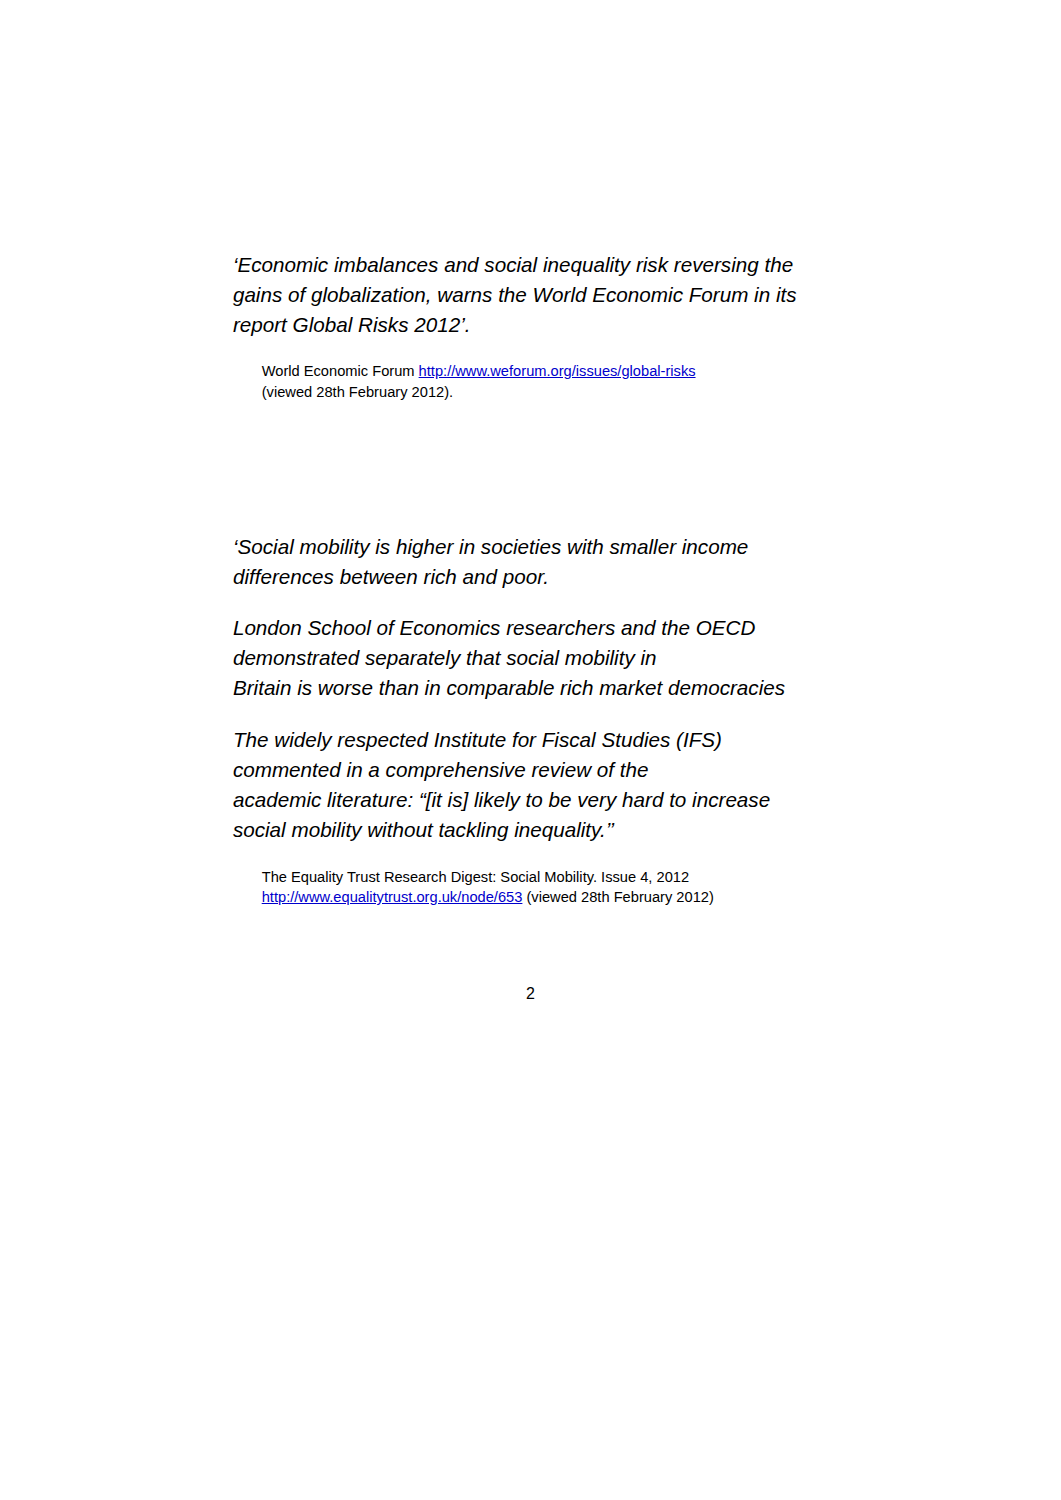‘Economic imbalances and social inequality risk reversing the gains of globalization, warns the World Economic Forum in its report Global Risks 2012’.
World Economic Forum http://www.weforum.org/issues/global-risks
(viewed 28th February 2012).
‘Social mobility is higher in societies with smaller income differences between rich and poor.
London School of Economics researchers and the OECD demonstrated separately that social mobility in
Britain is worse than in comparable rich market democracies
The widely respected Institute for Fiscal Studies (IFS) commented in a comprehensive review of the
academic literature: “[it is] likely to be very hard to increase social mobility without tackling inequality.’’
The Equality Trust Research Digest: Social Mobility. Issue 4, 2012
http://www.equalitytrust.org.uk/node/653 (viewed 28th February 2012)
2